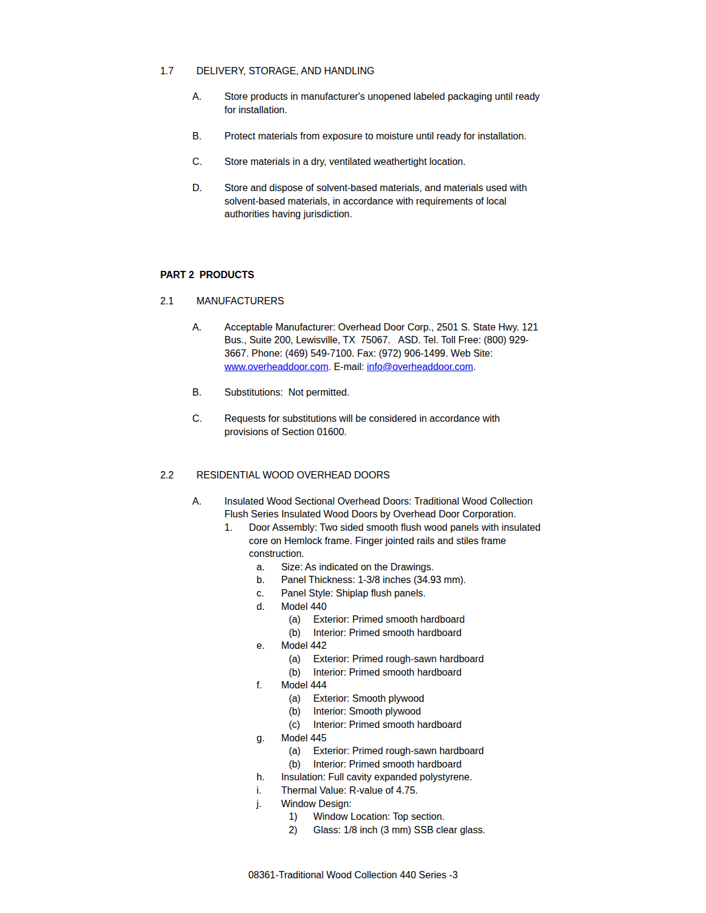1.7
DELIVERY, STORAGE, AND HANDLING
A.
Store products in manufacturer's unopened labeled packaging until ready for installation.
B.
Protect materials from exposure to moisture until ready for installation.
C.
Store materials in a dry, ventilated weathertight location.
D.
Store and dispose of solvent-based materials, and materials used with solvent-based materials, in accordance with requirements of local authorities having jurisdiction.
PART 2 PRODUCTS
2.1
MANUFACTURERS
A.
Acceptable Manufacturer: Overhead Door Corp., 2501 S. State Hwy. 121 Bus., Suite 200, Lewisville, TX 75067. ASD. Tel. Toll Free: (800) 929-3667. Phone: (469) 549-7100. Fax: (972) 906-1499. Web Site: www.overheaddoor.com. E-mail: info@overheaddoor.com.
B.
Substitutions: Not permitted.
C.
Requests for substitutions will be considered in accordance with provisions of Section 01600.
2.2
RESIDENTIAL WOOD OVERHEAD DOORS
A.
Insulated Wood Sectional Overhead Doors: Traditional Wood Collection Flush Series Insulated Wood Doors by Overhead Door Corporation.
1.
Door Assembly: Two sided smooth flush wood panels with insulated core on Hemlock frame. Finger jointed rails and stiles frame construction.
a.
Size: As indicated on the Drawings.
b.
Panel Thickness: 1-3/8 inches (34.93 mm).
c.
Panel Style: Shiplap flush panels.
d.
Model 440
(a)
Exterior: Primed smooth hardboard
(b)
Interior: Primed smooth hardboard
e.
Model 442
(a)
Exterior: Primed rough-sawn hardboard
(b)
Interior: Primed smooth hardboard
f.
Model 444
(a)
Exterior: Smooth plywood
(b)
Interior: Smooth plywood
(c)
Interior: Primed smooth hardboard
g.
Model 445
(a)
Exterior: Primed rough-sawn hardboard
(b)
Interior: Primed smooth hardboard
h.
Insulation: Full cavity expanded polystyrene.
i.
Thermal Value: R-value of 4.75.
j.
Window Design:
1)
Window Location: Top section.
2)
Glass: 1/8 inch (3 mm) SSB clear glass.
08361-Traditional Wood Collection 440 Series -3